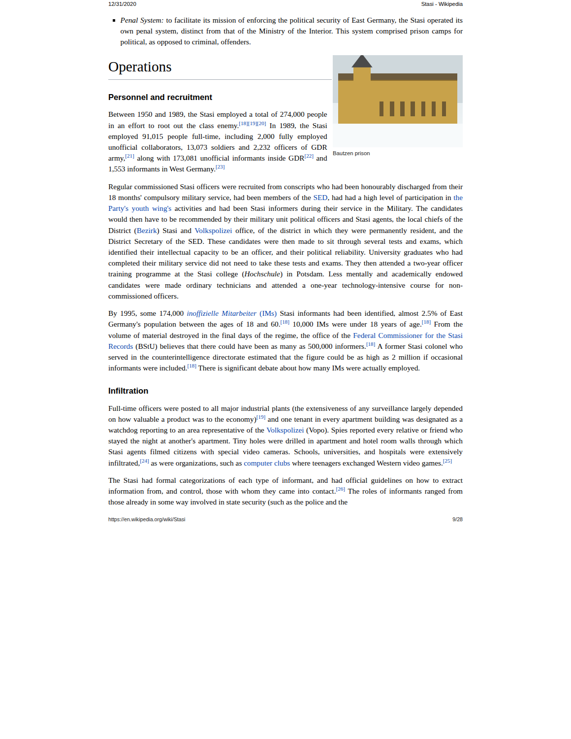12/31/2020 Stasi - Wikipedia
Penal System: to facilitate its mission of enforcing the political security of East Germany, the Stasi operated its own penal system, distinct from that of the Ministry of the Interior. This system comprised prison camps for political, as opposed to criminal, offenders.
Bautzen prison
Operations
Personnel and recruitment
Between 1950 and 1989, the Stasi employed a total of 274,000 people in an effort to root out the class enemy.[18][19][20] In 1989, the Stasi employed 91,015 people full-time, including 2,000 fully employed unofficial collaborators, 13,073 soldiers and 2,232 officers of GDR army,[21] along with 173,081 unofficial informants inside GDR[22] and 1,553 informants in West Germany.[23]
Regular commissioned Stasi officers were recruited from conscripts who had been honourably discharged from their 18 months' compulsory military service, had been members of the SED, had had a high level of participation in the Party's youth wing's activities and had been Stasi informers during their service in the Military. The candidates would then have to be recommended by their military unit political officers and Stasi agents, the local chiefs of the District (Bezirk) Stasi and Volkspolizei office, of the district in which they were permanently resident, and the District Secretary of the SED. These candidates were then made to sit through several tests and exams, which identified their intellectual capacity to be an officer, and their political reliability. University graduates who had completed their military service did not need to take these tests and exams. They then attended a two-year officer training programme at the Stasi college (Hochschule) in Potsdam. Less mentally and academically endowed candidates were made ordinary technicians and attended a one-year technology-intensive course for non-commissioned officers.
By 1995, some 174,000 inoffizielle Mitarbeiter (IMs) Stasi informants had been identified, almost 2.5% of East Germany's population between the ages of 18 and 60.[18] 10,000 IMs were under 18 years of age.[18] From the volume of material destroyed in the final days of the regime, the office of the Federal Commissioner for the Stasi Records (BStU) believes that there could have been as many as 500,000 informers.[18] A former Stasi colonel who served in the counterintelligence directorate estimated that the figure could be as high as 2 million if occasional informants were included.[18] There is significant debate about how many IMs were actually employed.
Infiltration
Full-time officers were posted to all major industrial plants (the extensiveness of any surveillance largely depended on how valuable a product was to the economy)[19] and one tenant in every apartment building was designated as a watchdog reporting to an area representative of the Volkspolizei (Vopo). Spies reported every relative or friend who stayed the night at another's apartment. Tiny holes were drilled in apartment and hotel room walls through which Stasi agents filmed citizens with special video cameras. Schools, universities, and hospitals were extensively infiltrated,[24] as were organizations, such as computer clubs where teenagers exchanged Western video games.[25]
The Stasi had formal categorizations of each type of informant, and had official guidelines on how to extract information from, and control, those with whom they came into contact.[26] The roles of informants ranged from those already in some way involved in state security (such as the police and the
https://en.wikipedia.org/wiki/Stasi 9/28